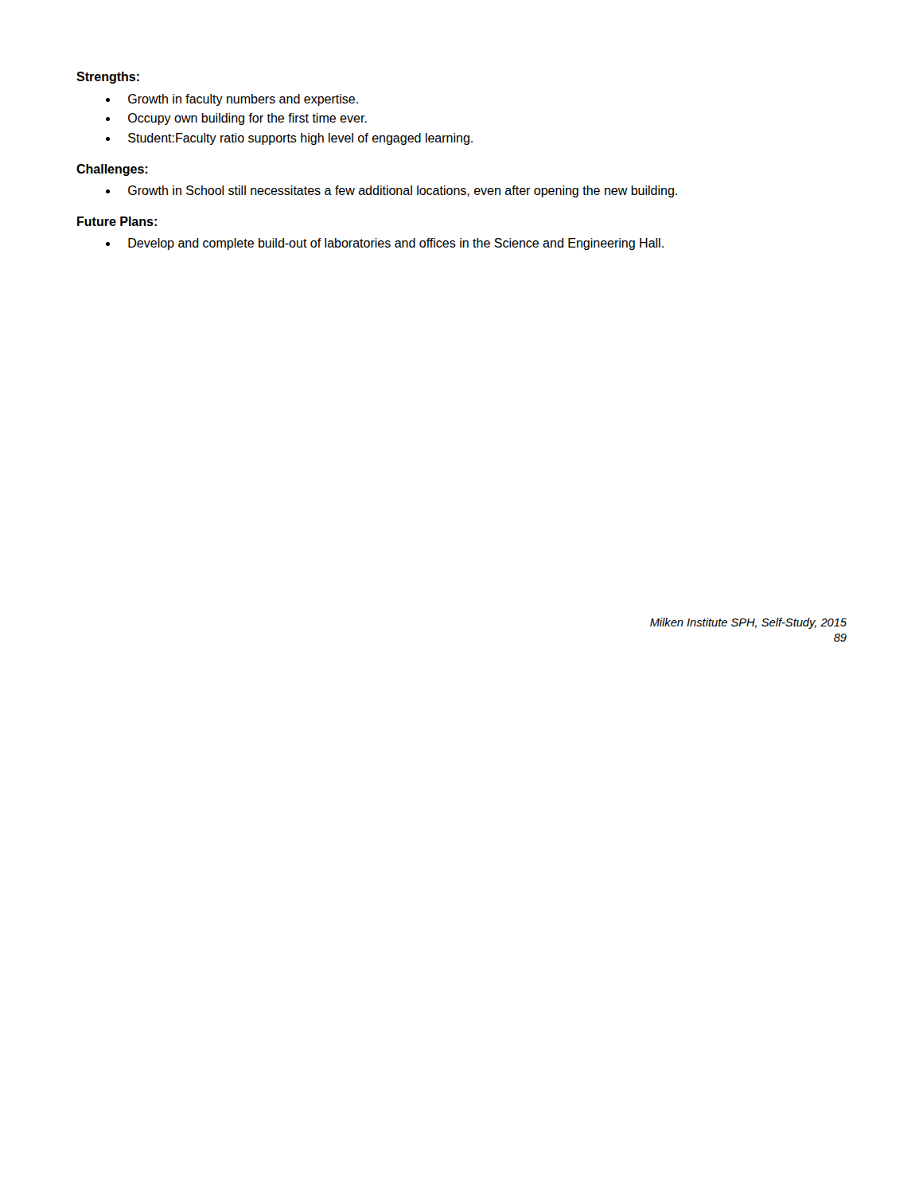Strengths:
Growth in faculty numbers and expertise.
Occupy own building for the first time ever.
Student:Faculty ratio supports high level of engaged learning.
Challenges:
Growth in School still necessitates a few additional locations, even after opening the new building.
Future Plans:
Develop and complete build-out of laboratories and offices in the Science and Engineering Hall.
Milken Institute SPH, Self-Study, 2015
89